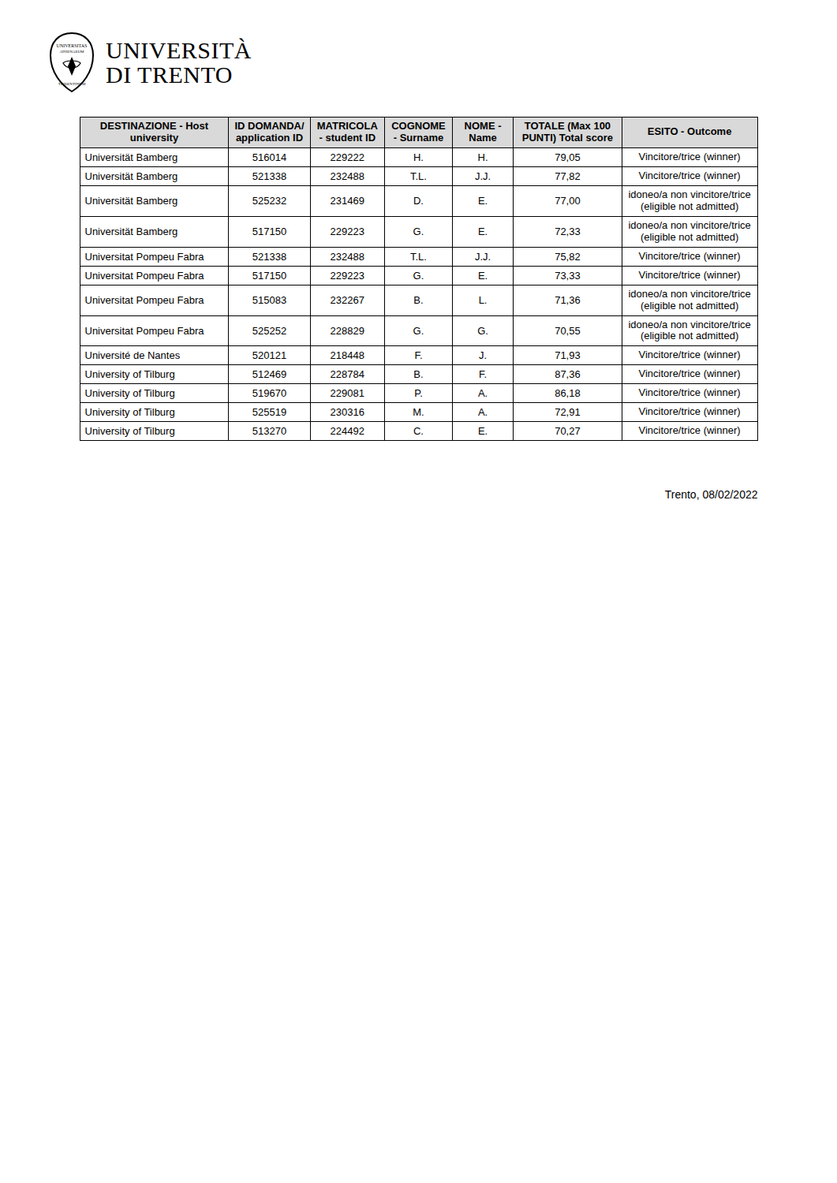UNIVERSITAS ATHENAEUM TRIDENTINUM
UNIVERSITÀ
DI TRENTO
| DESTINAZIONE - Host university | ID DOMANDA/ application ID | MATRICOLA - student ID | COGNOME - Surname | NOME - Name | TOTALE (Max 100 PUNTI) Total score | ESITO - Outcome |
| --- | --- | --- | --- | --- | --- | --- |
| Universität Bamberg | 516014 | 229222 | H. | H. | 79,05 | Vincitore/trice (winner) |
| Universität Bamberg | 521338 | 232488 | T.L. | J.J. | 77,82 | Vincitore/trice (winner) |
| Universität Bamberg | 525232 | 231469 | D. | E. | 77,00 | idoneo/a non vincitore/trice (eligible not admitted) |
| Universität Bamberg | 517150 | 229223 | G. | E. | 72,33 | idoneo/a non vincitore/trice (eligible not admitted) |
| Universitat Pompeu Fabra | 521338 | 232488 | T.L. | J.J. | 75,82 | Vincitore/trice (winner) |
| Universitat Pompeu Fabra | 517150 | 229223 | G. | E. | 73,33 | Vincitore/trice (winner) |
| Universitat Pompeu Fabra | 515083 | 232267 | B. | L. | 71,36 | idoneo/a non vincitore/trice (eligible not admitted) |
| Universitat Pompeu Fabra | 525252 | 228829 | G. | G. | 70,55 | idoneo/a non vincitore/trice (eligible not admitted) |
| Université de Nantes | 520121 | 218448 | F. | J. | 71,93 | Vincitore/trice (winner) |
| University of Tilburg | 512469 | 228784 | B. | F. | 87,36 | Vincitore/trice (winner) |
| University of Tilburg | 519670 | 229081 | P. | A. | 86,18 | Vincitore/trice (winner) |
| University of Tilburg | 525519 | 230316 | M. | A. | 72,91 | Vincitore/trice (winner) |
| University of Tilburg | 513270 | 224492 | C. | E. | 70,27 | Vincitore/trice (winner) |
Trento, 08/02/2022